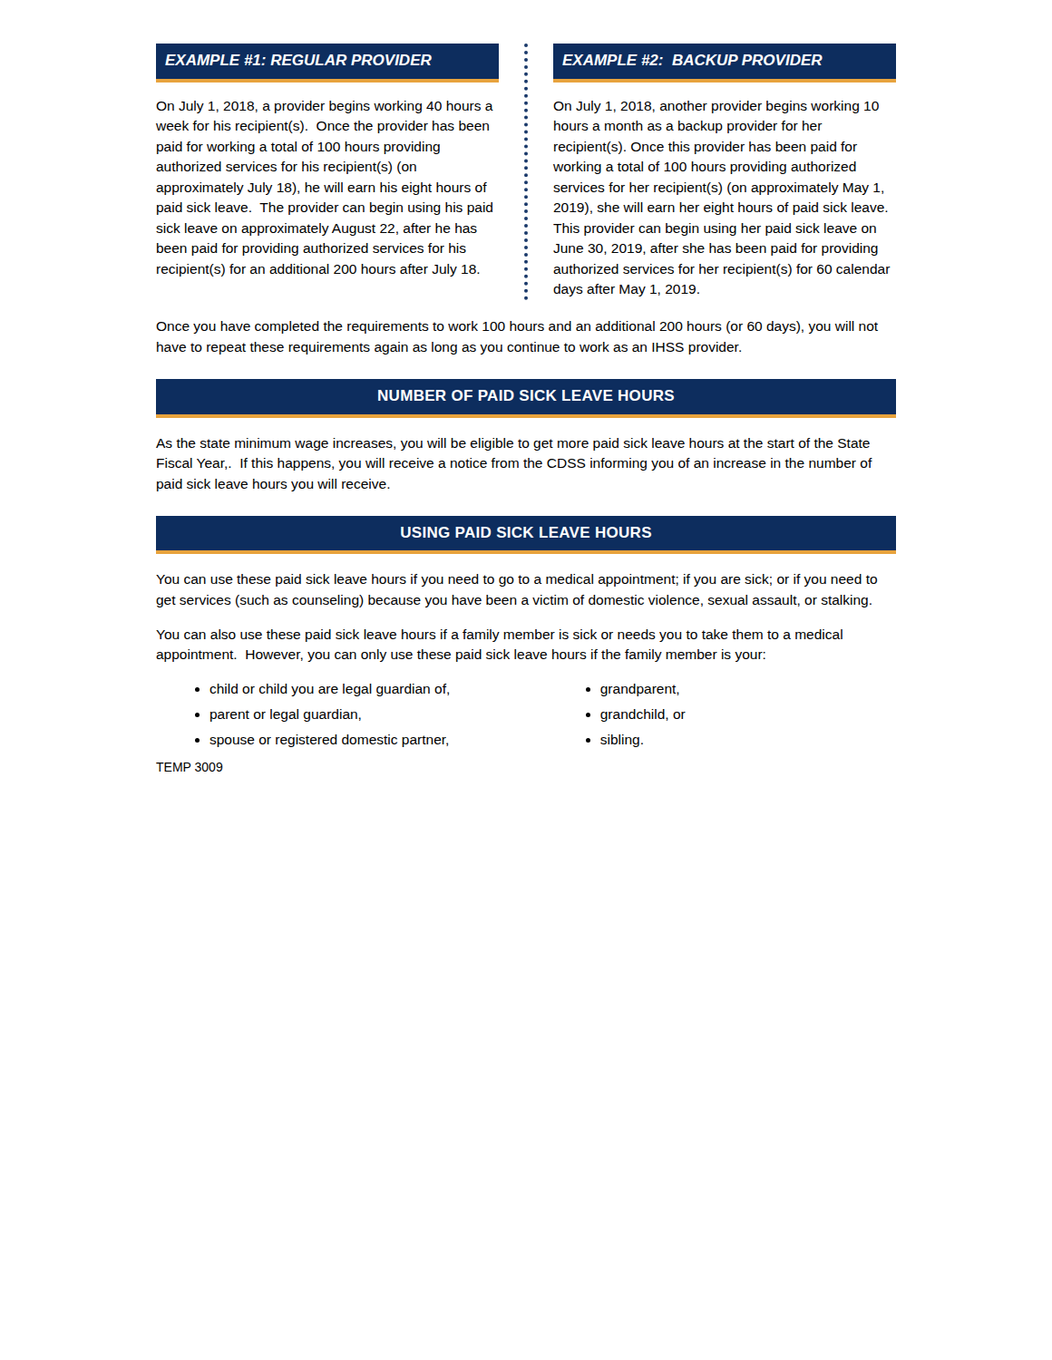EXAMPLE #1: REGULAR PROVIDER
On July 1, 2018, a provider begins working 40 hours a week for his recipient(s). Once the provider has been paid for working a total of 100 hours providing authorized services for his recipient(s) (on approximately July 18), he will earn his eight hours of paid sick leave. The provider can begin using his paid sick leave on approximately August 22, after he has been paid for providing authorized services for his recipient(s) for an additional 200 hours after July 18.
EXAMPLE #2: BACKUP PROVIDER
On July 1, 2018, another provider begins working 10 hours a month as a backup provider for her recipient(s). Once this provider has been paid for working a total of 100 hours providing authorized services for her recipient(s) (on approximately May 1, 2019), she will earn her eight hours of paid sick leave. This provider can begin using her paid sick leave on June 30, 2019, after she has been paid for providing authorized services for her recipient(s) for 60 calendar days after May 1, 2019.
Once you have completed the requirements to work 100 hours and an additional 200 hours (or 60 days), you will not have to repeat these requirements again as long as you continue to work as an IHSS provider.
NUMBER OF PAID SICK LEAVE HOURS
As the state minimum wage increases, you will be eligible to get more paid sick leave hours at the start of the State Fiscal Year,. If this happens, you will receive a notice from the CDSS informing you of an increase in the number of paid sick leave hours you will receive.
USING PAID SICK LEAVE HOURS
You can use these paid sick leave hours if you need to go to a medical appointment; if you are sick; or if you need to get services (such as counseling) because you have been a victim of domestic violence, sexual assault, or stalking.
You can also use these paid sick leave hours if a family member is sick or needs you to take them to a medical appointment. However, you can only use these paid sick leave hours if the family member is your:
child or child you are legal guardian of,
parent or legal guardian,
spouse or registered domestic partner,
grandparent,
grandchild, or
sibling.
TEMP 3009